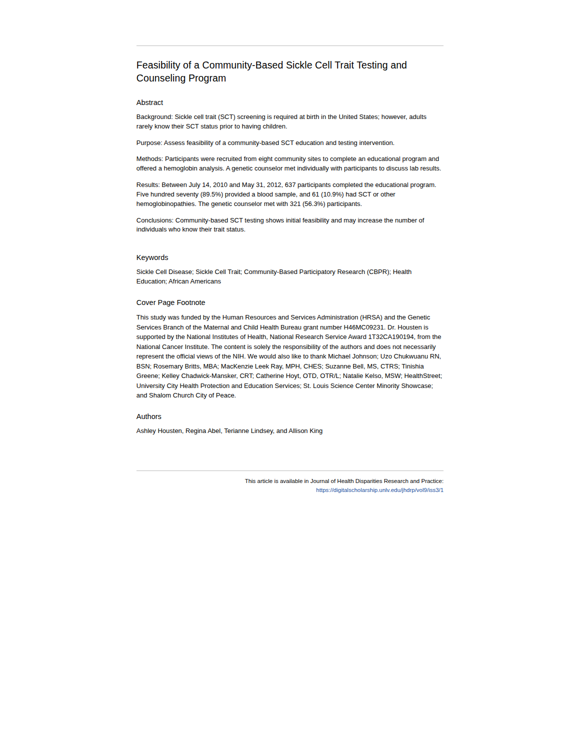Feasibility of a Community-Based Sickle Cell Trait Testing and Counseling Program
Abstract
Background: Sickle cell trait (SCT) screening is required at birth in the United States; however, adults rarely know their SCT status prior to having children.
Purpose: Assess feasibility of a community-based SCT education and testing intervention.
Methods: Participants were recruited from eight community sites to complete an educational program and offered a hemoglobin analysis. A genetic counselor met individually with participants to discuss lab results.
Results: Between July 14, 2010 and May 31, 2012, 637 participants completed the educational program. Five hundred seventy (89.5%) provided a blood sample, and 61 (10.9%) had SCT or other hemoglobinopathies. The genetic counselor met with 321 (56.3%) participants.
Conclusions: Community-based SCT testing shows initial feasibility and may increase the number of individuals who know their trait status.
Keywords
Sickle Cell Disease; Sickle Cell Trait; Community-Based Participatory Research (CBPR); Health Education; African Americans
Cover Page Footnote
This study was funded by the Human Resources and Services Administration (HRSA) and the Genetic Services Branch of the Maternal and Child Health Bureau grant number H46MC09231. Dr. Housten is supported by the National Institutes of Health, National Research Service Award 1T32CA190194, from the National Cancer Institute. The content is solely the responsibility of the authors and does not necessarily represent the official views of the NIH. We would also like to thank Michael Johnson; Uzo Chukwuanu RN, BSN; Rosemary Britts, MBA; MacKenzie Leek Ray, MPH, CHES; Suzanne Bell, MS, CTRS; Tinishia Greene; Kelley Chadwick-Mansker, CRT; Catherine Hoyt, OTD, OTR/L; Natalie Kelso, MSW; HealthStreet; University City Health Protection and Education Services; St. Louis Science Center Minority Showcase; and Shalom Church City of Peace.
Authors
Ashley Housten, Regina Abel, Terianne Lindsey, and Allison King
This article is available in Journal of Health Disparities Research and Practice: https://digitalscholarship.unlv.edu/jhdrp/vol9/iss3/1